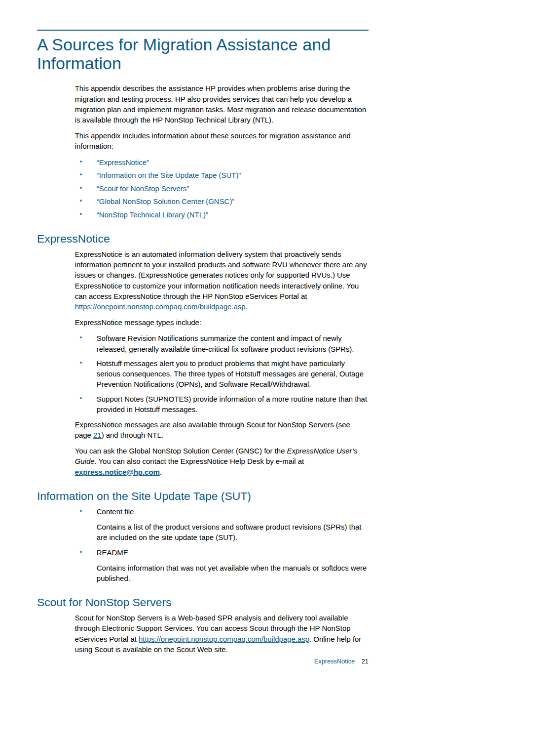A Sources for Migration Assistance and Information
This appendix describes the assistance HP provides when problems arise during the migration and testing process. HP also provides services that can help you develop a migration plan and implement migration tasks. Most migration and release documentation is available through the HP NonStop Technical Library (NTL).
This appendix includes information about these sources for migration assistance and information:
“ExpressNotice”
“Information on the Site Update Tape (SUT)”
“Scout for NonStop Servers”
“Global NonStop Solution Center (GNSC)”
“NonStop Technical Library (NTL)”
ExpressNotice
ExpressNotice is an automated information delivery system that proactively sends information pertinent to your installed products and software RVU whenever there are any issues or changes. (ExpressNotice generates notices only for supported RVUs.) Use ExpressNotice to customize your information notification needs interactively online. You can access ExpressNotice through the HP NonStop eServices Portal at https://onepoint.nonstop.compaq.com/buildpage.asp.
ExpressNotice message types include:
Software Revision Notifications summarize the content and impact of newly released, generally available time-critical fix software product revisions (SPRs).
Hotstuff messages alert you to product problems that might have particularly serious consequences. The three types of Hotstuff messages are general, Outage Prevention Notifications (OPNs), and Software Recall/Withdrawal.
Support Notes (SUPNOTES) provide information of a more routine nature than that provided in Hotstuff messages.
ExpressNotice messages are also available through Scout for NonStop Servers (see page 21) and through NTL.
You can ask the Global NonStop Solution Center (GNSC) for the ExpressNotice User’s Guide. You can also contact the ExpressNotice Help Desk by e-mail at express.notice@hp.com.
Information on the Site Update Tape (SUT)
Content file
Contains a list of the product versions and software product revisions (SPRs) that are included on the site update tape (SUT).
README
Contains information that was not yet available when the manuals or softdocs were published.
Scout for NonStop Servers
Scout for NonStop Servers is a Web-based SPR analysis and delivery tool available through Electronic Support Services. You can access Scout through the HP NonStop eServices Portal at https://onepoint.nonstop.compaq.com/buildpage.asp. Online help for using Scout is available on the Scout Web site.
ExpressNotice21